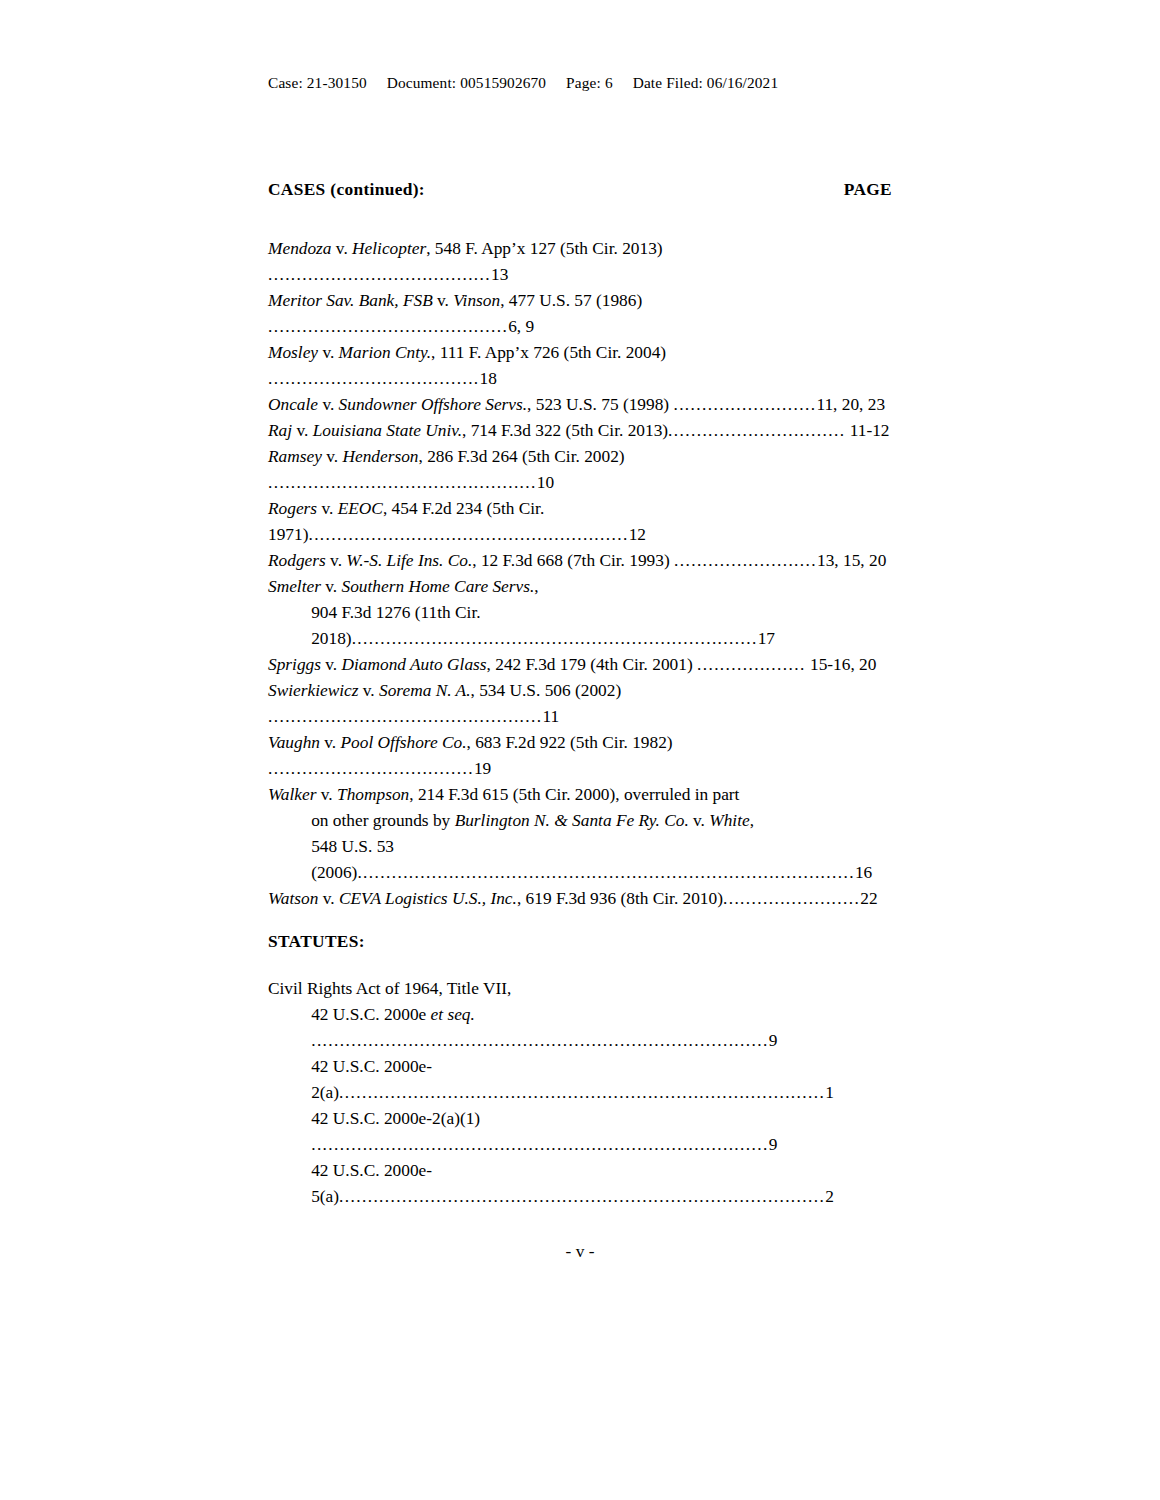Case: 21-30150 Document: 00515902670 Page: 6 Date Filed: 06/16/2021
CASES (continued): PAGE
| Mendoza v. Helicopter , 548 F. App’x 127 (5th Cir. 2013) ....................................... 13 |
| Meritor Sav. Bank, FSB v. Vinson , 477 U.S. 57 (1986) .......................................... 6, 9 |
| Mosley v. Marion Cnty. , 111 F. App’x 726 (5th Cir. 2004) ..................................... 18 |
| Oncale v. Sundowner Offshore Servs. , 523 U.S. 75 (1998) ......................... 11, 20, 23 |
| Raj v. Louisiana State Univ. , 714 F.3d 322 (5th Cir. 2013) ............................... 11-12 |
| Ramsey v. Henderson , 286 F.3d 264 (5th Cir. 2002) ............................................... 10 |
| Rogers v. EEOC , 454 F.2d 234 (5th Cir. 1971) ........................................................ 12 |
| Rodgers v. W.-S. Life Ins. Co. , 12 F.3d 668 (7th Cir. 1993) ......................... 13, 15, 20 |
| Smelter v. Southern Home Care Servs. , 904 F.3d 1276 (11th Cir. 2018) ....................................................................... 17 |
| Spriggs v. Diamond Auto Glass , 242 F.3d 179 (4th Cir. 2001) ................... 15-16, 20 |
| Swierkiewicz v. Sorema N. A. , 534 U.S. 506 (2002) ................................................ 11 |
| Vaughn v. Pool Offshore Co. , 683 F.2d 922 (5th Cir. 1982) .................................... 19 |
| Walker v. Thompson , 214 F.3d 615 (5th Cir. 2000), overruled in part on other grounds by Burlington N. & Santa Fe Ry. Co. v. White , 548 U.S. 53 (2006) ....................................................................................... 16 |
| Watson v. CEVA Logistics U.S., Inc. , 619 F.3d 936 (8th Cir. 2010) ........................ 22 |
STATUTES:
Civil Rights Act of 1964, Title VII, 42 U.S.C. 2000e et seq. ................................................................................ 9 42 U.S.C. 2000e-2(a)..................................................................................... 1 42 U.S.C. 2000e-2(a)(1) ................................................................................ 9 42 U.S.C. 2000e-5(a)..................................................................................... 2
- v -